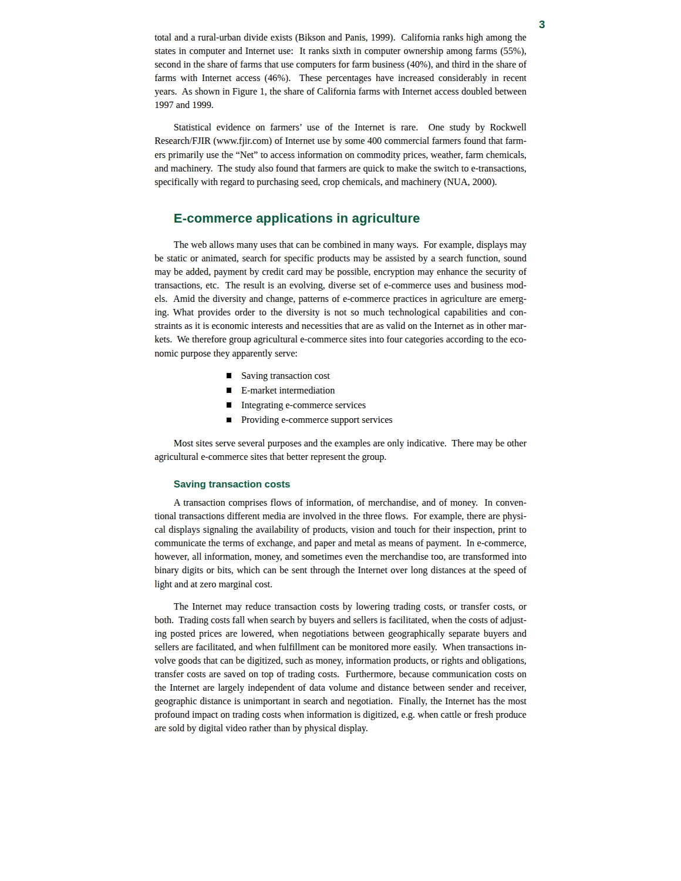3
total and a rural-urban divide exists (Bikson and Panis, 1999). California ranks high among the states in computer and Internet use: It ranks sixth in computer ownership among farms (55%), second in the share of farms that use computers for farm business (40%), and third in the share of farms with Internet access (46%). These percentages have increased considerably in recent years. As shown in Figure 1, the share of California farms with Internet access doubled between 1997 and 1999.
Statistical evidence on farmers’ use of the Internet is rare. One study by Rockwell Research/FJIR (www.fjir.com) of Internet use by some 400 commercial farmers found that farmers primarily use the “Net” to access information on commodity prices, weather, farm chemicals, and machinery. The study also found that farmers are quick to make the switch to e-transactions, specifically with regard to purchasing seed, crop chemicals, and machinery (NUA, 2000).
E-commerce applications in agriculture
The web allows many uses that can be combined in many ways. For example, displays may be static or animated, search for specific products may be assisted by a search function, sound may be added, payment by credit card may be possible, encryption may enhance the security of transactions, etc. The result is an evolving, diverse set of e-commerce uses and business models. Amid the diversity and change, patterns of e-commerce practices in agriculture are emerging. What provides order to the diversity is not so much technological capabilities and constraints as it is economic interests and necessities that are as valid on the Internet as in other markets. We therefore group agricultural e-commerce sites into four categories according to the economic purpose they apparently serve:
Saving transaction cost
E-market intermediation
Integrating e-commerce services
Providing e-commerce support services
Most sites serve several purposes and the examples are only indicative. There may be other agricultural e-commerce sites that better represent the group.
Saving transaction costs
A transaction comprises flows of information, of merchandise, and of money. In conventional transactions different media are involved in the three flows. For example, there are physical displays signaling the availability of products, vision and touch for their inspection, print to communicate the terms of exchange, and paper and metal as means of payment. In e-commerce, however, all information, money, and sometimes even the merchandise too, are transformed into binary digits or bits, which can be sent through the Internet over long distances at the speed of light and at zero marginal cost.
The Internet may reduce transaction costs by lowering trading costs, or transfer costs, or both. Trading costs fall when search by buyers and sellers is facilitated, when the costs of adjusting posted prices are lowered, when negotiations between geographically separate buyers and sellers are facilitated, and when fulfillment can be monitored more easily. When transactions involve goods that can be digitized, such as money, information products, or rights and obligations, transfer costs are saved on top of trading costs. Furthermore, because communication costs on the Internet are largely independent of data volume and distance between sender and receiver, geographic distance is unimportant in search and negotiation. Finally, the Internet has the most profound impact on trading costs when information is digitized, e.g. when cattle or fresh produce are sold by digital video rather than by physical display.